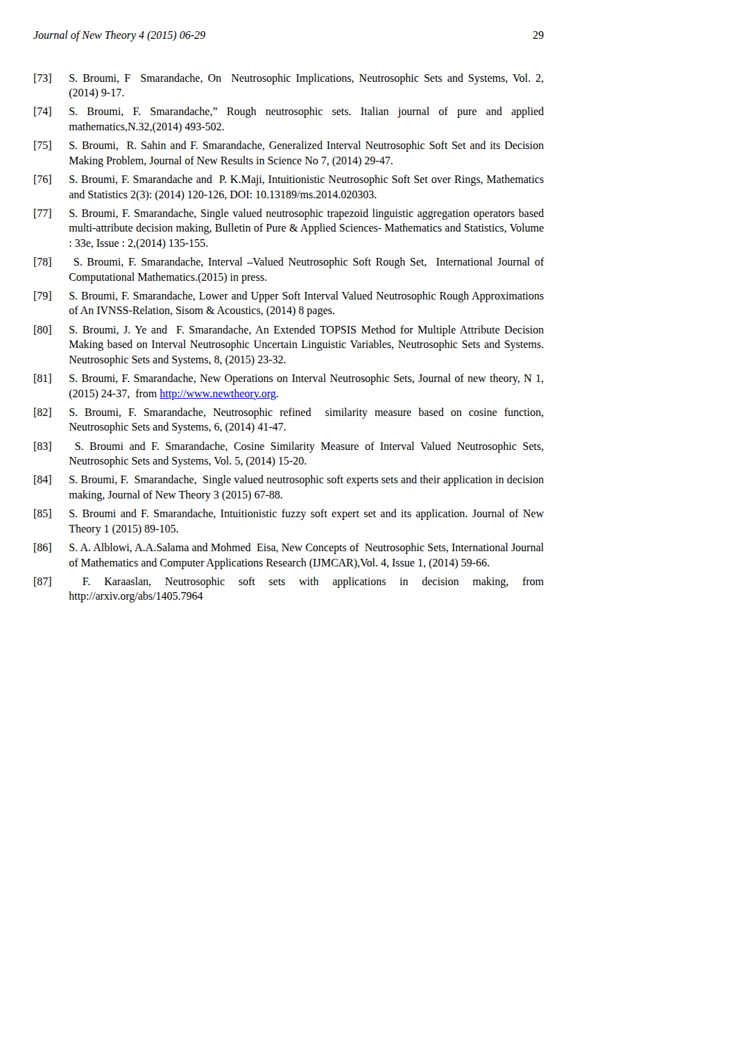Journal of New Theory 4 (2015) 06-29 29
[73] S. Broumi, F Smarandache, On Neutrosophic Implications, Neutrosophic Sets and Systems, Vol. 2, (2014) 9-17.
[74] S. Broumi, F. Smarandache,” Rough neutrosophic sets. Italian journal of pure and applied mathematics,N.32,(2014) 493-502.
[75] S. Broumi, R. Sahin and F. Smarandache, Generalized Interval Neutrosophic Soft Set and its Decision Making Problem, Journal of New Results in Science No 7, (2014) 29-47.
[76] S. Broumi, F. Smarandache and P. K.Maji, Intuitionistic Neutrosophic Soft Set over Rings, Mathematics and Statistics 2(3): (2014) 120-126, DOI: 10.13189/ms.2014.020303.
[77] S. Broumi, F. Smarandache, Single valued neutrosophic trapezoid linguistic aggregation operators based multi-attribute decision making, Bulletin of Pure & Applied Sciences- Mathematics and Statistics, Volume : 33e, Issue : 2,(2014) 135-155.
[78] S. Broumi, F. Smarandache, Interval –Valued Neutrosophic Soft Rough Set, International Journal of Computational Mathematics.(2015) in press.
[79] S. Broumi, F. Smarandache, Lower and Upper Soft Interval Valued Neutrosophic Rough Approximations of An IVNSS-Relation, Sisom & Acoustics, (2014) 8 pages.
[80] S. Broumi, J. Ye and F. Smarandache, An Extended TOPSIS Method for Multiple Attribute Decision Making based on Interval Neutrosophic Uncertain Linguistic Variables, Neutrosophic Sets and Systems. Neutrosophic Sets and Systems, 8, (2015) 23-32.
[81] S. Broumi, F. Smarandache, New Operations on Interval Neutrosophic Sets, Journal of new theory, N 1, (2015) 24-37, from http://www.newtheory.org.
[82] S. Broumi, F. Smarandache, Neutrosophic refined similarity measure based on cosine function, Neutrosophic Sets and Systems, 6, (2014) 41-47.
[83] S. Broumi and F. Smarandache, Cosine Similarity Measure of Interval Valued Neutrosophic Sets, Neutrosophic Sets and Systems, Vol. 5, (2014) 15-20.
[84] S. Broumi, F. Smarandache, Single valued neutrosophic soft experts sets and their application in decision making, Journal of New Theory 3 (2015) 67-88.
[85] S. Broumi and F. Smarandache, Intuitionistic fuzzy soft expert set and its application. Journal of New Theory 1 (2015) 89-105.
[86] S. A. Alblowi, A.A.Salama and Mohmed Eisa, New Concepts of Neutrosophic Sets, International Journal of Mathematics and Computer Applications Research (IJMCAR),Vol. 4, Issue 1, (2014) 59-66.
[87] F. Karaaslan, Neutrosophic soft sets with applications in decision making, from http://arxiv.org/abs/1405.7964